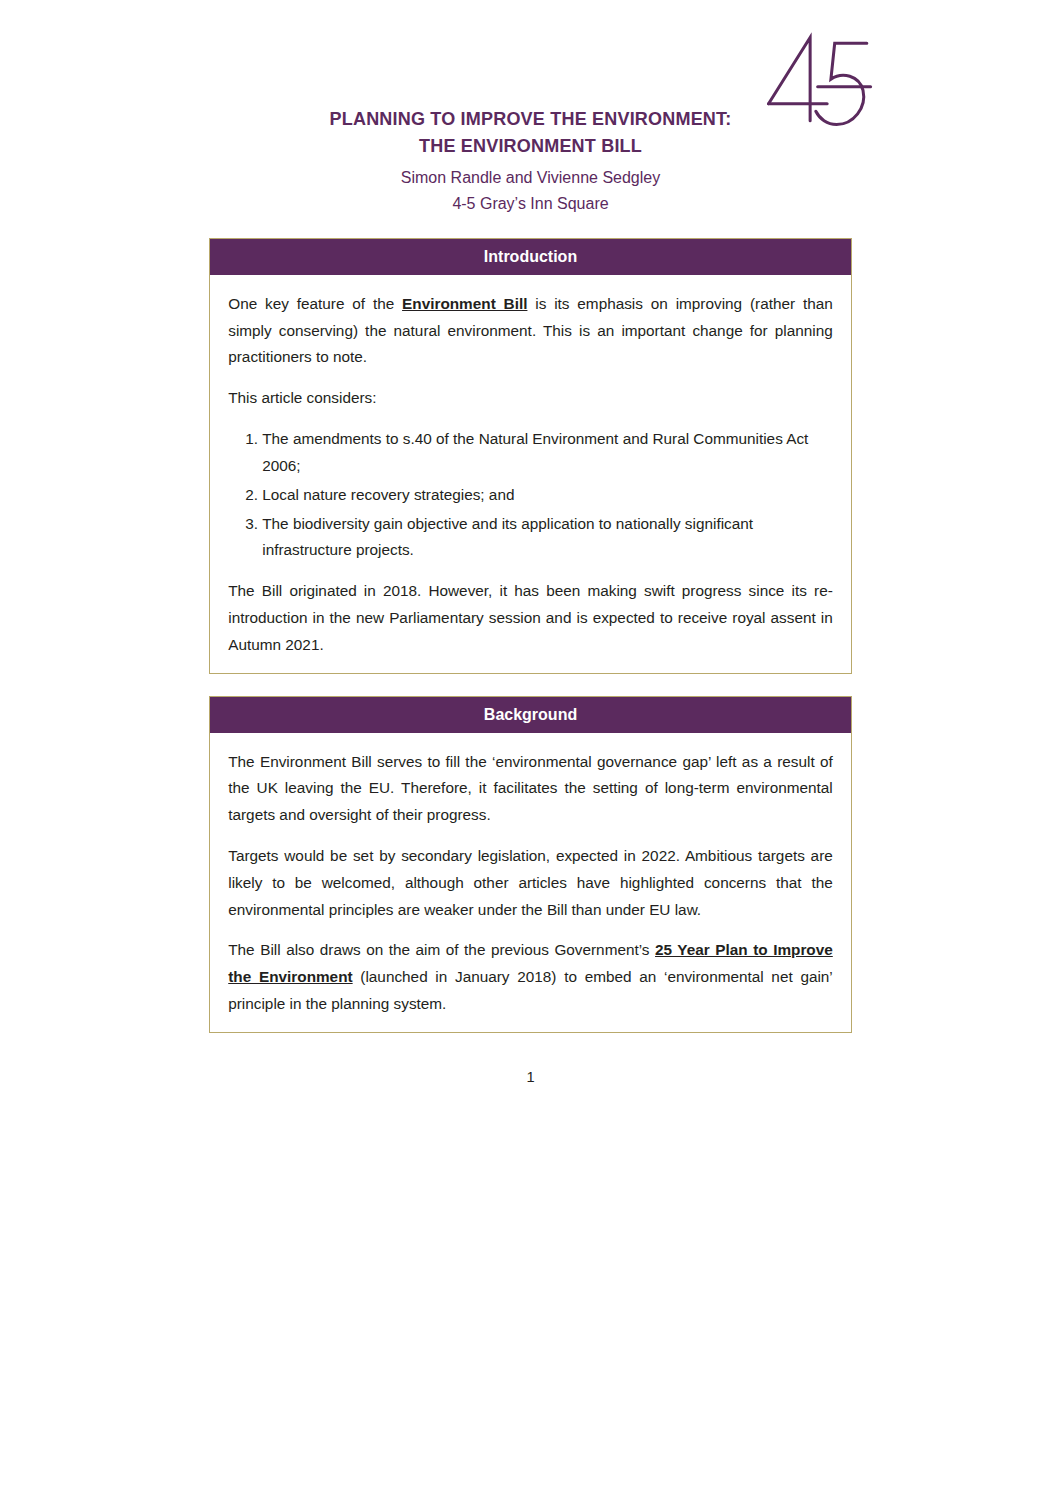PLANNING TO IMPROVE THE ENVIRONMENT:
THE ENVIRONMENT BILL
Simon Randle and Vivienne Sedgley
4-5 Gray’s Inn Square
Introduction
One key feature of the Environment Bill is its emphasis on improving (rather than simply conserving) the natural environment. This is an important change for planning practitioners to note.
This article considers:
The amendments to s.40 of the Natural Environment and Rural Communities Act 2006;
Local nature recovery strategies; and
The biodiversity gain objective and its application to nationally significant infrastructure projects.
The Bill originated in 2018. However, it has been making swift progress since its re-introduction in the new Parliamentary session and is expected to receive royal assent in Autumn 2021.
Background
The Environment Bill serves to fill the ‘environmental governance gap’ left as a result of the UK leaving the EU. Therefore, it facilitates the setting of long-term environmental targets and oversight of their progress.
Targets would be set by secondary legislation, expected in 2022. Ambitious targets are likely to be welcomed, although other articles have highlighted concerns that the environmental principles are weaker under the Bill than under EU law.
The Bill also draws on the aim of the previous Government’s 25 Year Plan to Improve the Environment (launched in January 2018) to embed an ‘environmental net gain’ principle in the planning system.
1